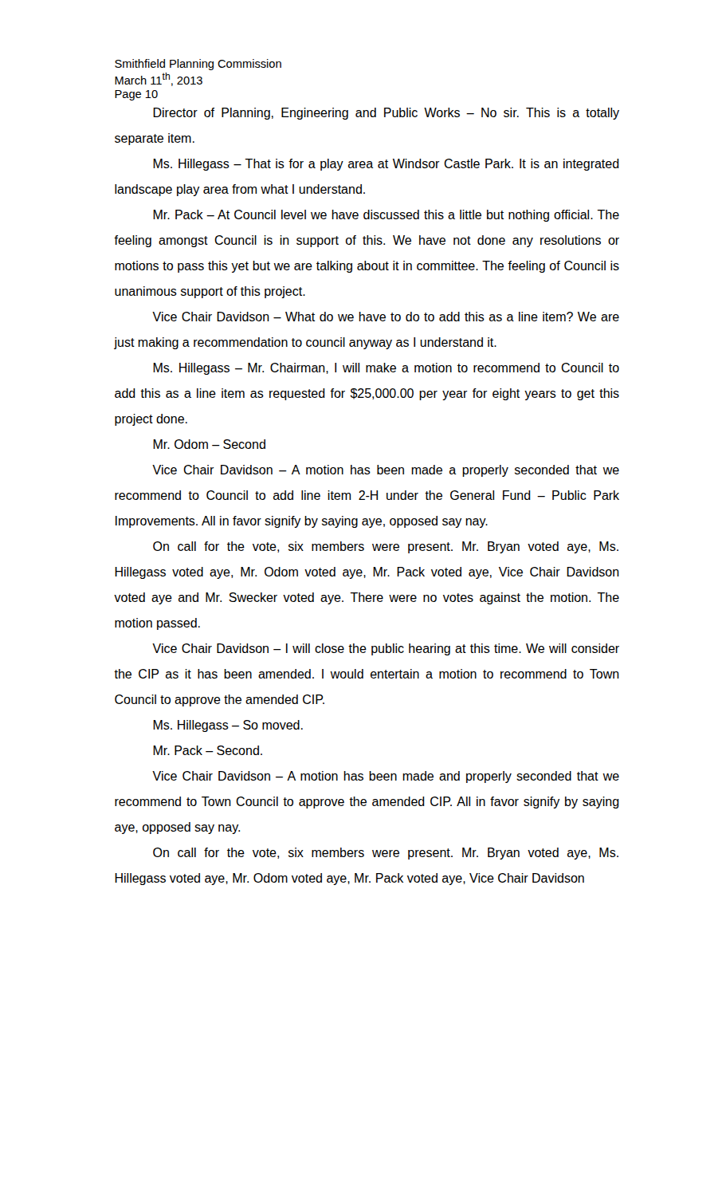Smithfield Planning Commission
March 11th, 2013
Page 10
Director of Planning, Engineering and Public Works – No sir. This is a totally separate item.
Ms. Hillegass – That is for a play area at Windsor Castle Park. It is an integrated landscape play area from what I understand.
Mr. Pack – At Council level we have discussed this a little but nothing official. The feeling amongst Council is in support of this. We have not done any resolutions or motions to pass this yet but we are talking about it in committee. The feeling of Council is unanimous support of this project.
Vice Chair Davidson – What do we have to do to add this as a line item? We are just making a recommendation to council anyway as I understand it.
Ms. Hillegass – Mr. Chairman, I will make a motion to recommend to Council to add this as a line item as requested for $25,000.00 per year for eight years to get this project done.
Mr. Odom – Second
Vice Chair Davidson – A motion has been made a properly seconded that we recommend to Council to add line item 2-H under the General Fund – Public Park Improvements. All in favor signify by saying aye, opposed say nay.
On call for the vote, six members were present. Mr. Bryan voted aye, Ms. Hillegass voted aye, Mr. Odom voted aye, Mr. Pack voted aye, Vice Chair Davidson voted aye and Mr. Swecker voted aye. There were no votes against the motion. The motion passed.
Vice Chair Davidson – I will close the public hearing at this time. We will consider the CIP as it has been amended. I would entertain a motion to recommend to Town Council to approve the amended CIP.
Ms. Hillegass – So moved.
Mr. Pack – Second.
Vice Chair Davidson – A motion has been made and properly seconded that we recommend to Town Council to approve the amended CIP. All in favor signify by saying aye, opposed say nay.
On call for the vote, six members were present. Mr. Bryan voted aye, Ms. Hillegass voted aye, Mr. Odom voted aye, Mr. Pack voted aye, Vice Chair Davidson